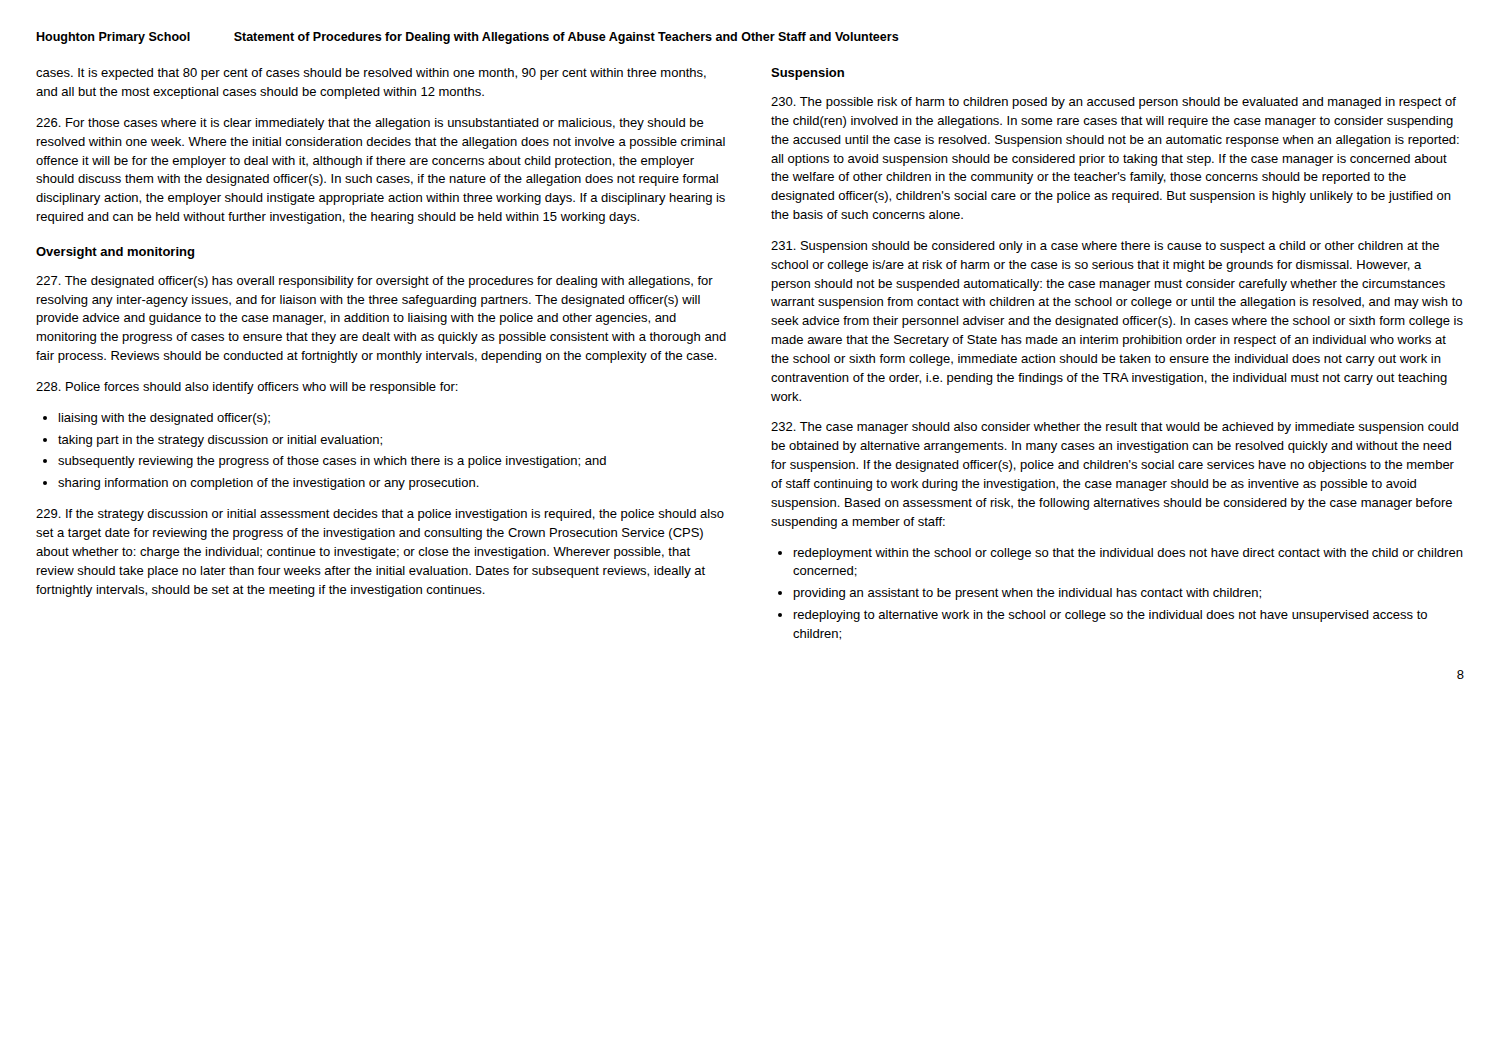Houghton Primary School Statement of Procedures for Dealing with Allegations of Abuse Against Teachers and Other Staff and Volunteers
cases. It is expected that 80 per cent of cases should be resolved within one month, 90 per cent within three months, and all but the most exceptional cases should be completed within 12 months.
226. For those cases where it is clear immediately that the allegation is unsubstantiated or malicious, they should be resolved within one week. Where the initial consideration decides that the allegation does not involve a possible criminal offence it will be for the employer to deal with it, although if there are concerns about child protection, the employer should discuss them with the designated officer(s). In such cases, if the nature of the allegation does not require formal disciplinary action, the employer should instigate appropriate action within three working days. If a disciplinary hearing is required and can be held without further investigation, the hearing should be held within 15 working days.
Oversight and monitoring
227. The designated officer(s) has overall responsibility for oversight of the procedures for dealing with allegations, for resolving any inter-agency issues, and for liaison with the three safeguarding partners. The designated officer(s) will provide advice and guidance to the case manager, in addition to liaising with the police and other agencies, and monitoring the progress of cases to ensure that they are dealt with as quickly as possible consistent with a thorough and fair process. Reviews should be conducted at fortnightly or monthly intervals, depending on the complexity of the case.
228. Police forces should also identify officers who will be responsible for:
liaising with the designated officer(s);
taking part in the strategy discussion or initial evaluation;
subsequently reviewing the progress of those cases in which there is a police investigation; and
sharing information on completion of the investigation or any prosecution.
229. If the strategy discussion or initial assessment decides that a police investigation is required, the police should also set a target date for reviewing the progress of the investigation and consulting the Crown Prosecution Service (CPS) about whether to: charge the individual; continue to investigate; or close the investigation. Wherever possible, that review should take place no later than four weeks after the initial evaluation. Dates for subsequent reviews, ideally at fortnightly intervals, should be set at the meeting if the investigation continues.
Suspension
230. The possible risk of harm to children posed by an accused person should be evaluated and managed in respect of the child(ren) involved in the allegations. In some rare cases that will require the case manager to consider suspending the accused until the case is resolved. Suspension should not be an automatic response when an allegation is reported: all options to avoid suspension should be considered prior to taking that step. If the case manager is concerned about the welfare of other children in the community or the teacher's family, those concerns should be reported to the designated officer(s), children's social care or the police as required. But suspension is highly unlikely to be justified on the basis of such concerns alone.
231. Suspension should be considered only in a case where there is cause to suspect a child or other children at the school or college is/are at risk of harm or the case is so serious that it might be grounds for dismissal. However, a person should not be suspended automatically: the case manager must consider carefully whether the circumstances warrant suspension from contact with children at the school or college or until the allegation is resolved, and may wish to seek advice from their personnel adviser and the designated officer(s). In cases where the school or sixth form college is made aware that the Secretary of State has made an interim prohibition order in respect of an individual who works at the school or sixth form college, immediate action should be taken to ensure the individual does not carry out work in contravention of the order, i.e. pending the findings of the TRA investigation, the individual must not carry out teaching work.
232. The case manager should also consider whether the result that would be achieved by immediate suspension could be obtained by alternative arrangements. In many cases an investigation can be resolved quickly and without the need for suspension. If the designated officer(s), police and children's social care services have no objections to the member of staff continuing to work during the investigation, the case manager should be as inventive as possible to avoid suspension. Based on assessment of risk, the following alternatives should be considered by the case manager before suspending a member of staff:
redeployment within the school or college so that the individual does not have direct contact with the child or children concerned;
providing an assistant to be present when the individual has contact with children;
redeploying to alternative work in the school or college so the individual does not have unsupervised access to children;
8